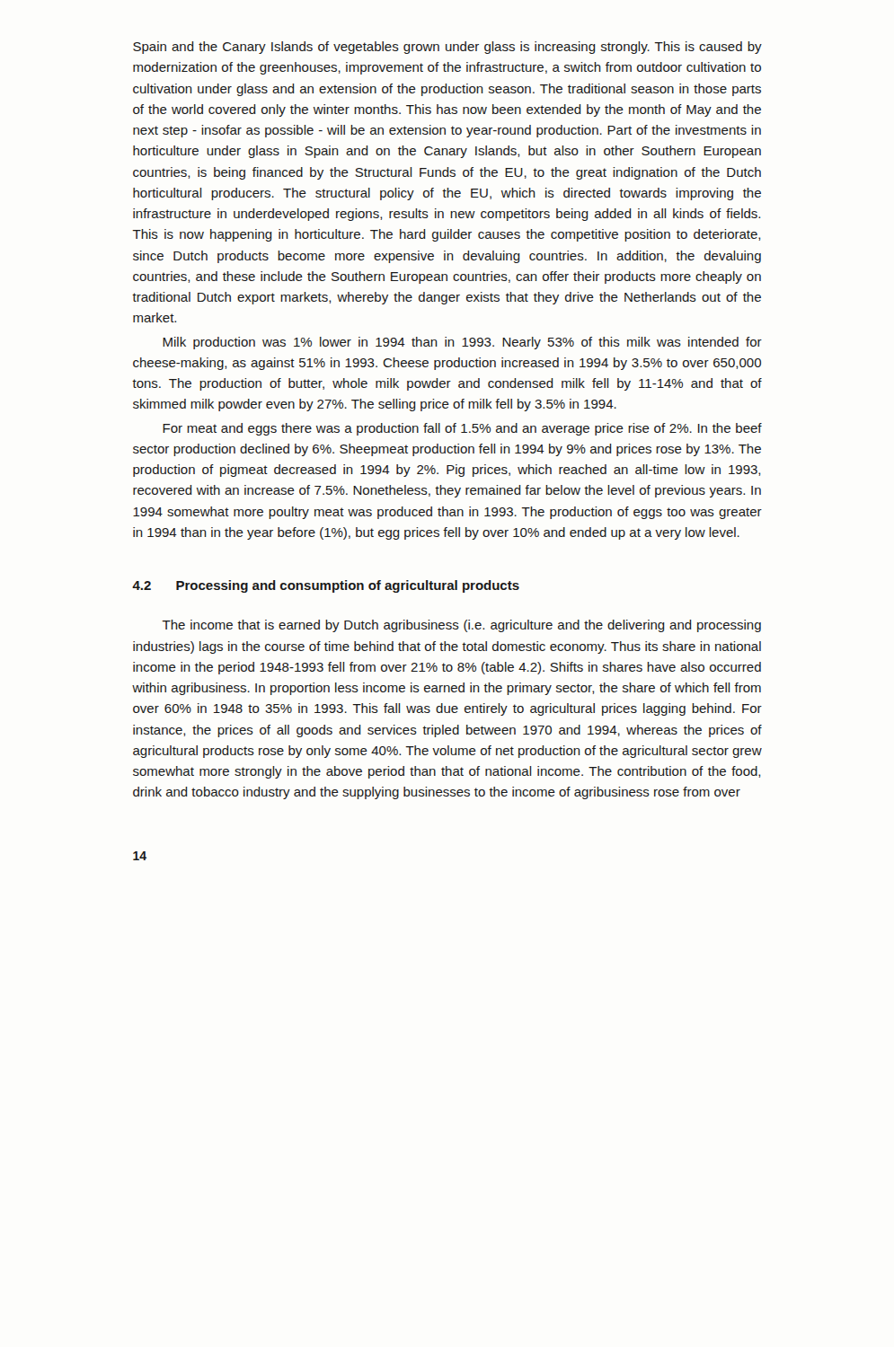Spain and the Canary Islands of vegetables grown under glass is increasing strongly. This is caused by modernization of the greenhouses, improvement of the infrastructure, a switch from outdoor cultivation to cultivation under glass and an extension of the production season. The traditional season in those parts of the world covered only the winter months. This has now been extended by the month of May and the next step - insofar as possible - will be an extension to year-round production. Part of the investments in horticulture under glass in Spain and on the Canary Islands, but also in other Southern European countries, is being financed by the Structural Funds of the EU, to the great indignation of the Dutch horticultural producers. The structural policy of the EU, which is directed towards improving the infrastructure in underdeveloped regions, results in new competitors being added in all kinds of fields. This is now happening in horticulture. The hard guilder causes the competitive position to deteriorate, since Dutch products become more expensive in devaluing countries. In addition, the devaluing countries, and these include the Southern European countries, can offer their products more cheaply on traditional Dutch export markets, whereby the danger exists that they drive the Netherlands out of the market.
Milk production was 1% lower in 1994 than in 1993. Nearly 53% of this milk was intended for cheese-making, as against 51% in 1993. Cheese production increased in 1994 by 3.5% to over 650,000 tons. The production of butter, whole milk powder and condensed milk fell by 11-14% and that of skimmed milk powder even by 27%. The selling price of milk fell by 3.5% in 1994.
For meat and eggs there was a production fall of 1.5% and an average price rise of 2%. In the beef sector production declined by 6%. Sheepmeat production fell in 1994 by 9% and prices rose by 13%. The production of pigmeat decreased in 1994 by 2%. Pig prices, which reached an all-time low in 1993, recovered with an increase of 7.5%. Nonetheless, they remained far below the level of previous years. In 1994 somewhat more poultry meat was produced than in 1993. The production of eggs too was greater in 1994 than in the year before (1%), but egg prices fell by over 10% and ended up at a very low level.
4.2 Processing and consumption of agricultural products
The income that is earned by Dutch agribusiness (i.e. agriculture and the delivering and processing industries) lags in the course of time behind that of the total domestic economy. Thus its share in national income in the period 1948-1993 fell from over 21% to 8% (table 4.2). Shifts in shares have also occurred within agribusiness. In proportion less income is earned in the primary sector, the share of which fell from over 60% in 1948 to 35% in 1993. This fall was due entirely to agricultural prices lagging behind. For instance, the prices of all goods and services tripled between 1970 and 1994, whereas the prices of agricultural products rose by only some 40%. The volume of net production of the agricultural sector grew somewhat more strongly in the above period than that of national income. The contribution of the food, drink and tobacco industry and the supplying businesses to the income of agribusiness rose from over
14